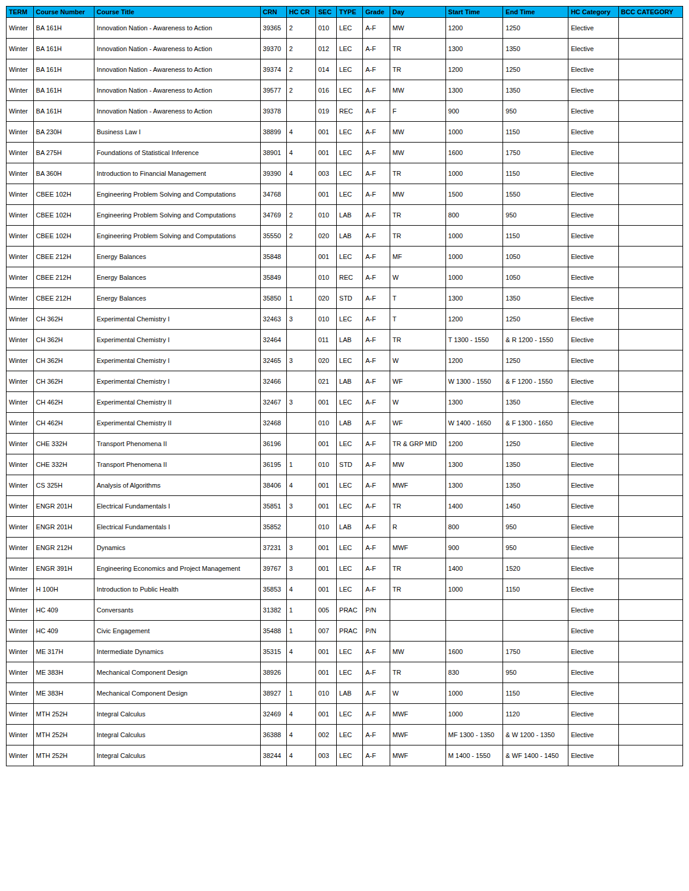| TERM | Course Number | Course Title | CRN | HC CR | SEC | TYPE | Grade | Day | Start Time | End Time | HC Category | BCC CATEGORY |
| --- | --- | --- | --- | --- | --- | --- | --- | --- | --- | --- | --- | --- |
| Winter | BA 161H | Innovation Nation - Awareness to Action | 39365 | 2 | 010 | LEC | A-F | MW | 1200 | 1250 | Elective | |
| Winter | BA 161H | Innovation Nation - Awareness to Action | 39370 | 2 | 012 | LEC | A-F | TR | 1300 | 1350 | Elective | |
| Winter | BA 161H | Innovation Nation - Awareness to Action | 39374 | 2 | 014 | LEC | A-F | TR | 1200 | 1250 | Elective | |
| Winter | BA 161H | Innovation Nation - Awareness to Action | 39577 | 2 | 016 | LEC | A-F | MW | 1300 | 1350 | Elective | |
| Winter | BA 161H | Innovation Nation - Awareness to Action | 39378 | | 019 | REC | A-F | F | 900 | 950 | Elective | |
| Winter | BA 230H | Business Law I | 38899 | 4 | 001 | LEC | A-F | MW | 1000 | 1150 | Elective | |
| Winter | BA 275H | Foundations of Statistical Inference | 38901 | 4 | 001 | LEC | A-F | MW | 1600 | 1750 | Elective | |
| Winter | BA 360H | Introduction to Financial Management | 39390 | 4 | 003 | LEC | A-F | TR | 1000 | 1150 | Elective | |
| Winter | CBEE 102H | Engineering Problem Solving and Computations | 34768 | | 001 | LEC | A-F | MW | 1500 | 1550 | Elective | |
| Winter | CBEE 102H | Engineering Problem Solving and Computations | 34769 | 2 | 010 | LAB | A-F | TR | 800 | 950 | Elective | |
| Winter | CBEE 102H | Engineering Problem Solving and Computations | 35550 | 2 | 020 | LAB | A-F | TR | 1000 | 1150 | Elective | |
| Winter | CBEE 212H | Energy Balances | 35848 | | 001 | LEC | A-F | MF | 1000 | 1050 | Elective | |
| Winter | CBEE 212H | Energy Balances | 35849 | | 010 | REC | A-F | W | 1000 | 1050 | Elective | |
| Winter | CBEE 212H | Energy Balances | 35850 | 1 | 020 | STD | A-F | T | 1300 | 1350 | Elective | |
| Winter | CH 362H | Experimental Chemistry I | 32463 | 3 | 010 | LEC | A-F | T | 1200 | 1250 | Elective | |
| Winter | CH 362H | Experimental Chemistry I | 32464 | | 011 | LAB | A-F | TR | T 1300 - 1550 | & R 1200 - 1550 | Elective | |
| Winter | CH 362H | Experimental Chemistry I | 32465 | 3 | 020 | LEC | A-F | W | 1200 | 1250 | Elective | |
| Winter | CH 362H | Experimental Chemistry I | 32466 | | 021 | LAB | A-F | WF | W 1300 - 1550 | & F 1200 - 1550 | Elective | |
| Winter | CH 462H | Experimental Chemistry II | 32467 | 3 | 001 | LEC | A-F | W | 1300 | 1350 | Elective | |
| Winter | CH 462H | Experimental Chemistry II | 32468 | | 010 | LAB | A-F | WF | W 1400 - 1650 | & F 1300 - 1650 | Elective | |
| Winter | CHE 332H | Transport Phenomena II | 36196 | | 001 | LEC | A-F | TR & GRP MID | 1200 | 1250 | Elective | |
| Winter | CHE 332H | Transport Phenomena II | 36195 | 1 | 010 | STD | A-F | MW | 1300 | 1350 | Elective | |
| Winter | CS 325H | Analysis of Algorithms | 38406 | 4 | 001 | LEC | A-F | MWF | 1300 | 1350 | Elective | |
| Winter | ENGR 201H | Electrical Fundamentals I | 35851 | 3 | 001 | LEC | A-F | TR | 1400 | 1450 | Elective | |
| Winter | ENGR 201H | Electrical Fundamentals I | 35852 | | 010 | LAB | A-F | R | 800 | 950 | Elective | |
| Winter | ENGR 212H | Dynamics | 37231 | 3 | 001 | LEC | A-F | MWF | 900 | 950 | Elective | |
| Winter | ENGR 391H | Engineering Economics and Project Management | 39767 | 3 | 001 | LEC | A-F | TR | 1400 | 1520 | Elective | |
| Winter | H 100H | Introduction to Public Health | 35853 | 4 | 001 | LEC | A-F | TR | 1000 | 1150 | Elective | |
| Winter | HC 409 | Conversants | 31382 | 1 | 005 | PRAC | P/N | | | | Elective | |
| Winter | HC 409 | Civic Engagement | 35488 | 1 | 007 | PRAC | P/N | | | | Elective | |
| Winter | ME 317H | Intermediate Dynamics | 35315 | 4 | 001 | LEC | A-F | MW | 1600 | 1750 | Elective | |
| Winter | ME 383H | Mechanical Component Design | 38926 | | 001 | LEC | A-F | TR | 830 | 950 | Elective | |
| Winter | ME 383H | Mechanical Component Design | 38927 | 1 | 010 | LAB | A-F | W | 1000 | 1150 | Elective | |
| Winter | MTH 252H | Integral Calculus | 32469 | 4 | 001 | LEC | A-F | MWF | 1000 | 1120 | Elective | |
| Winter | MTH 252H | Integral Calculus | 36388 | 4 | 002 | LEC | A-F | MWF | MF 1300 - 1350 | & W 1200 - 1350 | Elective | |
| Winter | MTH 252H | Integral Calculus | 38244 | 4 | 003 | LEC | A-F | MWF | M 1400 - 1550 | & WF 1400 - 1450 | Elective | |